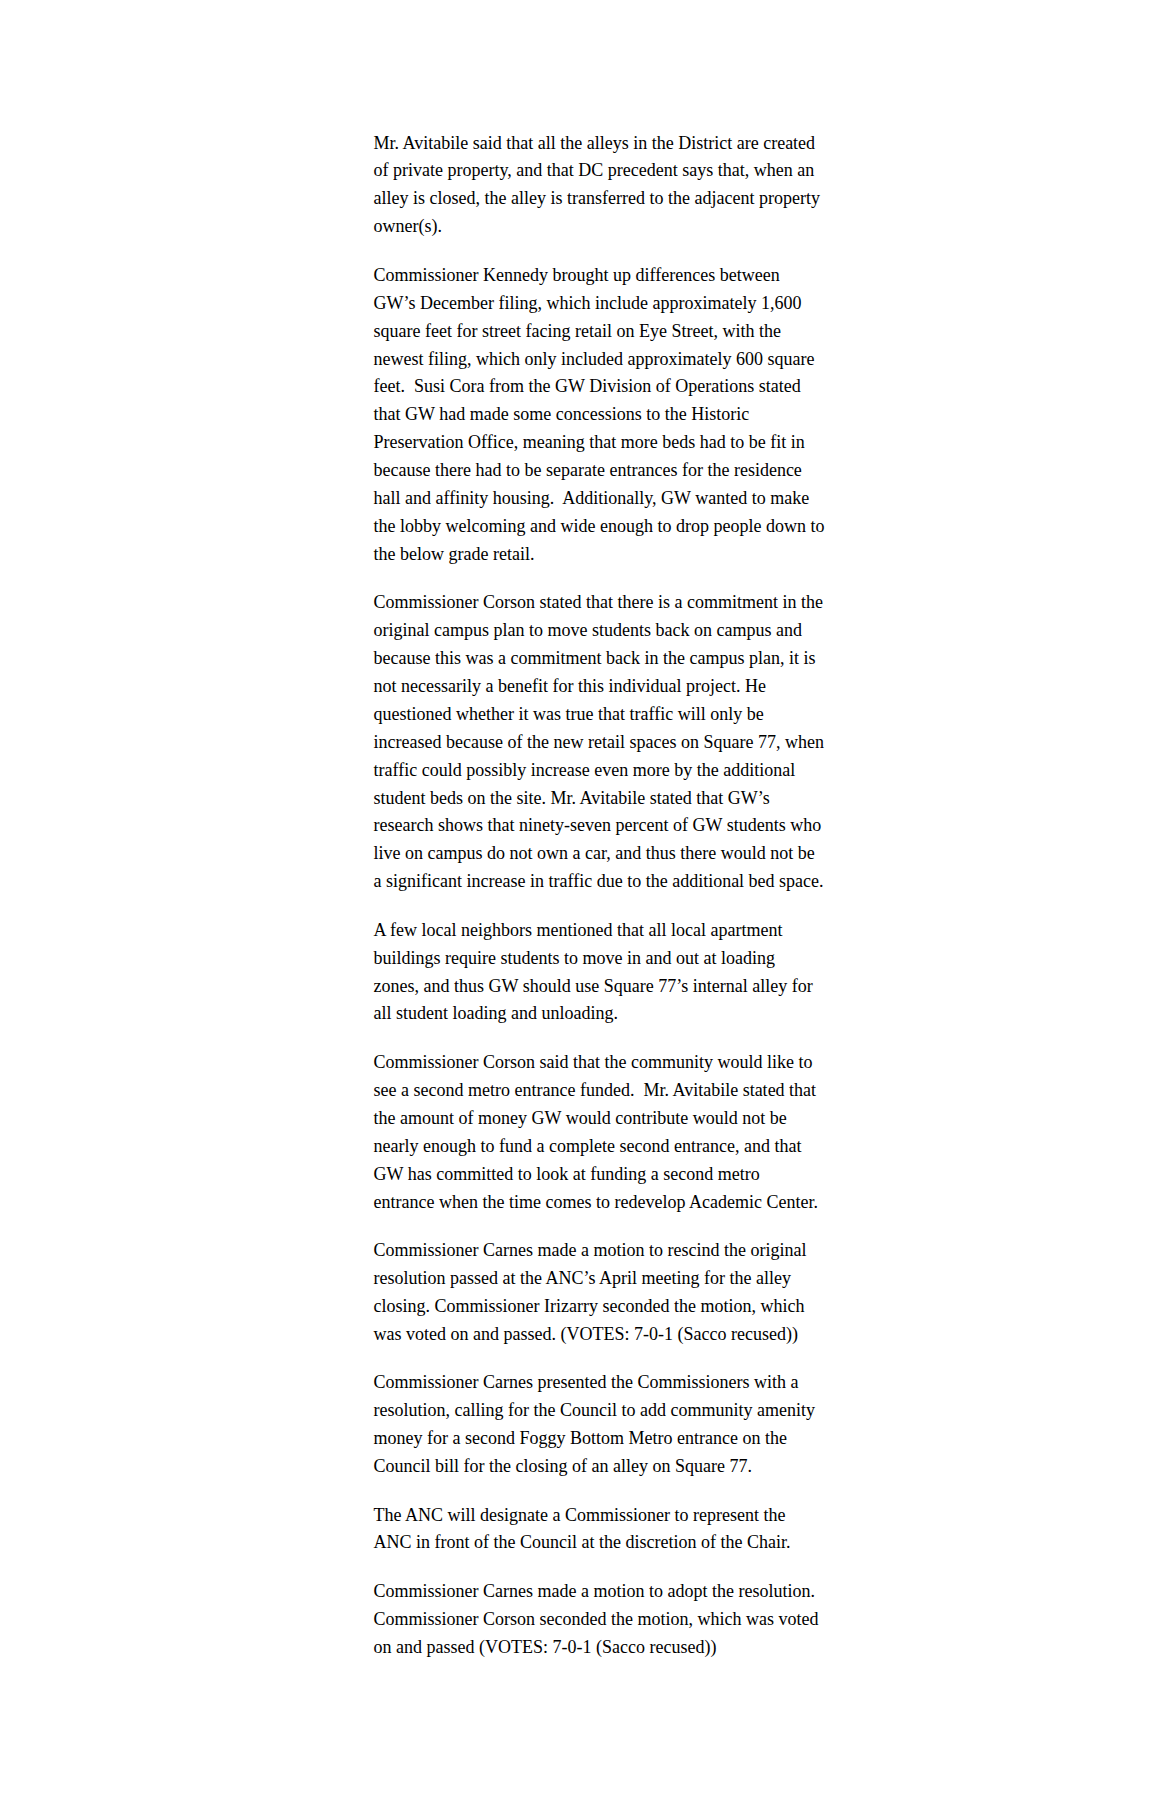Mr. Avitabile said that all the alleys in the District are created of private property, and that DC precedent says that, when an alley is closed, the alley is transferred to the adjacent property owner(s).
Commissioner Kennedy brought up differences between GW’s December filing, which include approximately 1,600 square feet for street facing retail on Eye Street, with the newest filing, which only included approximately 600 square feet. Susi Cora from the GW Division of Operations stated that GW had made some concessions to the Historic Preservation Office, meaning that more beds had to be fit in because there had to be separate entrances for the residence hall and affinity housing. Additionally, GW wanted to make the lobby welcoming and wide enough to drop people down to the below grade retail.
Commissioner Corson stated that there is a commitment in the original campus plan to move students back on campus and because this was a commitment back in the campus plan, it is not necessarily a benefit for this individual project. He questioned whether it was true that traffic will only be increased because of the new retail spaces on Square 77, when traffic could possibly increase even more by the additional student beds on the site. Mr. Avitabile stated that GW’s research shows that ninety-seven percent of GW students who live on campus do not own a car, and thus there would not be a significant increase in traffic due to the additional bed space.
A few local neighbors mentioned that all local apartment buildings require students to move in and out at loading zones, and thus GW should use Square 77’s internal alley for all student loading and unloading.
Commissioner Corson said that the community would like to see a second metro entrance funded. Mr. Avitabile stated that the amount of money GW would contribute would not be nearly enough to fund a complete second entrance, and that GW has committed to look at funding a second metro entrance when the time comes to redevelop Academic Center.
Commissioner Carnes made a motion to rescind the original resolution passed at the ANC’s April meeting for the alley closing. Commissioner Irizarry seconded the motion, which was voted on and passed. (VOTES: 7-0-1 (Sacco recused))
Commissioner Carnes presented the Commissioners with a resolution, calling for the Council to add community amenity money for a second Foggy Bottom Metro entrance on the Council bill for the closing of an alley on Square 77.
The ANC will designate a Commissioner to represent the ANC in front of the Council at the discretion of the Chair.
Commissioner Carnes made a motion to adopt the resolution. Commissioner Corson seconded the motion, which was voted on and passed (VOTES: 7-0-1 (Sacco recused))